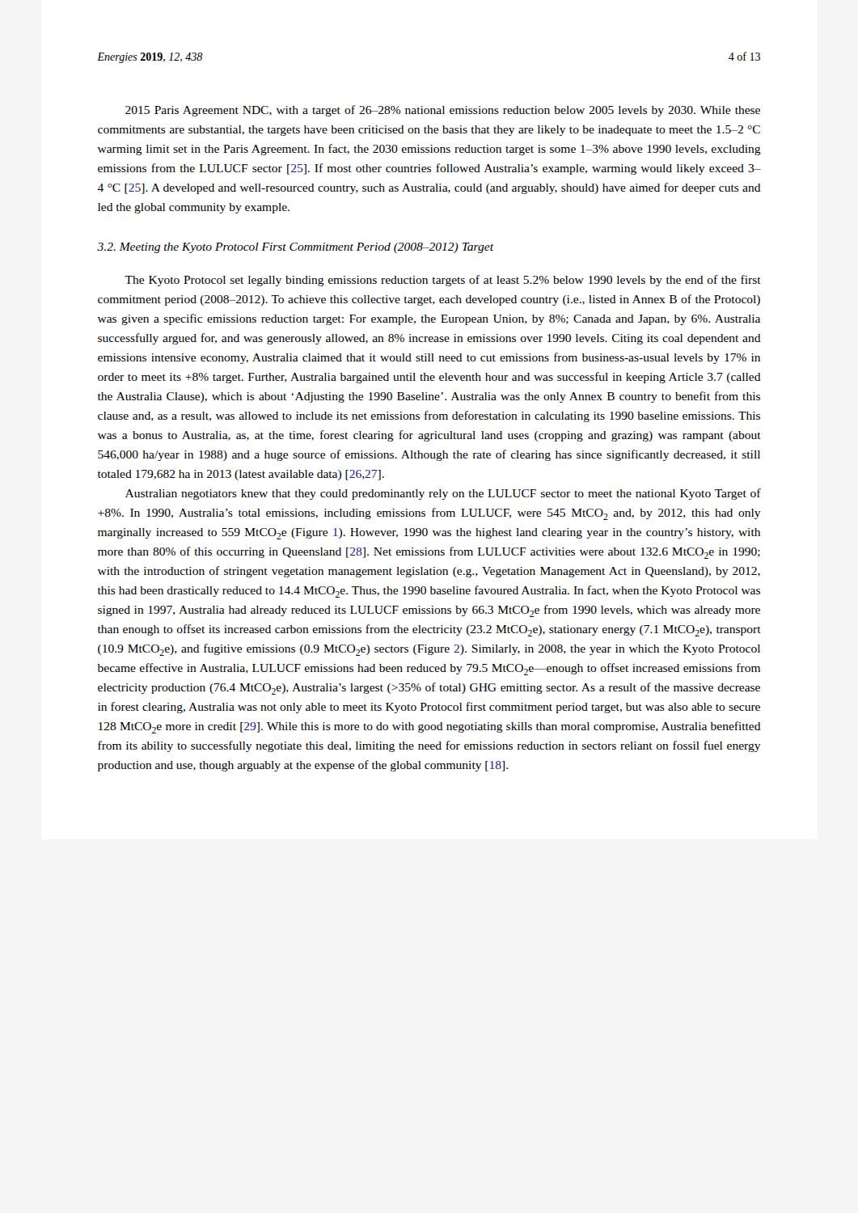Energies 2019, 12, 438 4 of 13
2015 Paris Agreement NDC, with a target of 26–28% national emissions reduction below 2005 levels by 2030. While these commitments are substantial, the targets have been criticised on the basis that they are likely to be inadequate to meet the 1.5–2 °C warming limit set in the Paris Agreement. In fact, the 2030 emissions reduction target is some 1–3% above 1990 levels, excluding emissions from the LULUCF sector [25]. If most other countries followed Australia’s example, warming would likely exceed 3–4 °C [25]. A developed and well-resourced country, such as Australia, could (and arguably, should) have aimed for deeper cuts and led the global community by example.
3.2. Meeting the Kyoto Protocol First Commitment Period (2008–2012) Target
The Kyoto Protocol set legally binding emissions reduction targets of at least 5.2% below 1990 levels by the end of the first commitment period (2008–2012). To achieve this collective target, each developed country (i.e., listed in Annex B of the Protocol) was given a specific emissions reduction target: For example, the European Union, by 8%; Canada and Japan, by 6%. Australia successfully argued for, and was generously allowed, an 8% increase in emissions over 1990 levels. Citing its coal dependent and emissions intensive economy, Australia claimed that it would still need to cut emissions from business-as-usual levels by 17% in order to meet its +8% target. Further, Australia bargained until the eleventh hour and was successful in keeping Article 3.7 (called the Australia Clause), which is about ‘Adjusting the 1990 Baseline’. Australia was the only Annex B country to benefit from this clause and, as a result, was allowed to include its net emissions from deforestation in calculating its 1990 baseline emissions. This was a bonus to Australia, as, at the time, forest clearing for agricultural land uses (cropping and grazing) was rampant (about 546,000 ha/year in 1988) and a huge source of emissions. Although the rate of clearing has since significantly decreased, it still totaled 179,682 ha in 2013 (latest available data) [26,27].
Australian negotiators knew that they could predominantly rely on the LULUCF sector to meet the national Kyoto Target of +8%. In 1990, Australia’s total emissions, including emissions from LULUCF, were 545 MtCO2 and, by 2012, this had only marginally increased to 559 MtCO2e (Figure 1). However, 1990 was the highest land clearing year in the country’s history, with more than 80% of this occurring in Queensland [28]. Net emissions from LULUCF activities were about 132.6 MtCO2e in 1990; with the introduction of stringent vegetation management legislation (e.g., Vegetation Management Act in Queensland), by 2012, this had been drastically reduced to 14.4 MtCO2e. Thus, the 1990 baseline favoured Australia. In fact, when the Kyoto Protocol was signed in 1997, Australia had already reduced its LULUCF emissions by 66.3 MtCO2e from 1990 levels, which was already more than enough to offset its increased carbon emissions from the electricity (23.2 MtCO2e), stationary energy (7.1 MtCO2e), transport (10.9 MtCO2e), and fugitive emissions (0.9 MtCO2e) sectors (Figure 2). Similarly, in 2008, the year in which the Kyoto Protocol became effective in Australia, LULUCF emissions had been reduced by 79.5 MtCO2e—enough to offset increased emissions from electricity production (76.4 MtCO2e), Australia’s largest (>35% of total) GHG emitting sector. As a result of the massive decrease in forest clearing, Australia was not only able to meet its Kyoto Protocol first commitment period target, but was also able to secure 128 MtCO2e more in credit [29]. While this is more to do with good negotiating skills than moral compromise, Australia benefitted from its ability to successfully negotiate this deal, limiting the need for emissions reduction in sectors reliant on fossil fuel energy production and use, though arguably at the expense of the global community [18].